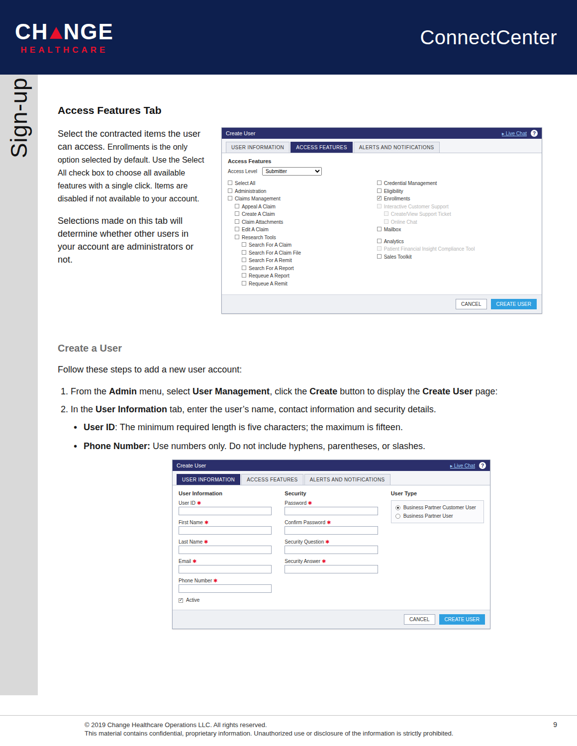CH NGE
HEALTHCARE
ConnectCenter
Sign-up
Access Features Tab
Create User ▸ Live Chat ?
USER INFORMATION
ACCESS FEATURES
ALERTS AND NOTIFICATIONS
Access Features
Access Level Submitter
Select All
Administration
Claims Management
Appeal A Claim
Create A Claim
Claim Attachments
Edit A Claim
Research Tools
Search For A Claim
Search For A Claim File
Search For A Remit
Search For A Report
Requeue A Report
Requeue A Remit
Credential Management
Eligibility
Enrollments
Interactive Customer Support
Create/View Support Ticket
Online Chat
Mailbox
Analytics
Patient Financial Insight Compliance Tool
Sales Toolkit
CANCEL CREATE USER
Select the contracted items the user can access. Enrollments is the only option selected by default. Use the Select All check box to choose all available features with a single click. Items are disabled if not available to your account.
Selections made on this tab will determine whether other users in your account are administrators or not.
Create a User
Follow these steps to add a new user account:
From the Admin menu, select User Management, click the Create button to display the Create User page:
In the User Information tab, enter the user’s name, contact information and security details.
User ID: The minimum required length is five characters; the maximum is fifteen.
Phone Number: Use numbers only. Do not include hyphens, parentheses, or slashes.
Create User ▸ Live Chat ?
USER INFORMATION
ACCESS FEATURES
ALERTS AND NOTIFICATIONS
User Information
User ID ✱
First Name ✱
Last Name ✱
Email ✱
Phone Number ✱
Active
Security
Password ✱
Confirm Password ✱
Security Question ✱
Security Answer ✱
User Type
Business Partner Customer User
Business Partner User
CANCEL CREATE USER
© 2019 Change Healthcare Operations LLC. All rights reserved. 9
This material contains confidential, proprietary information. Unauthorized use or disclosure of the information is strictly prohibited.